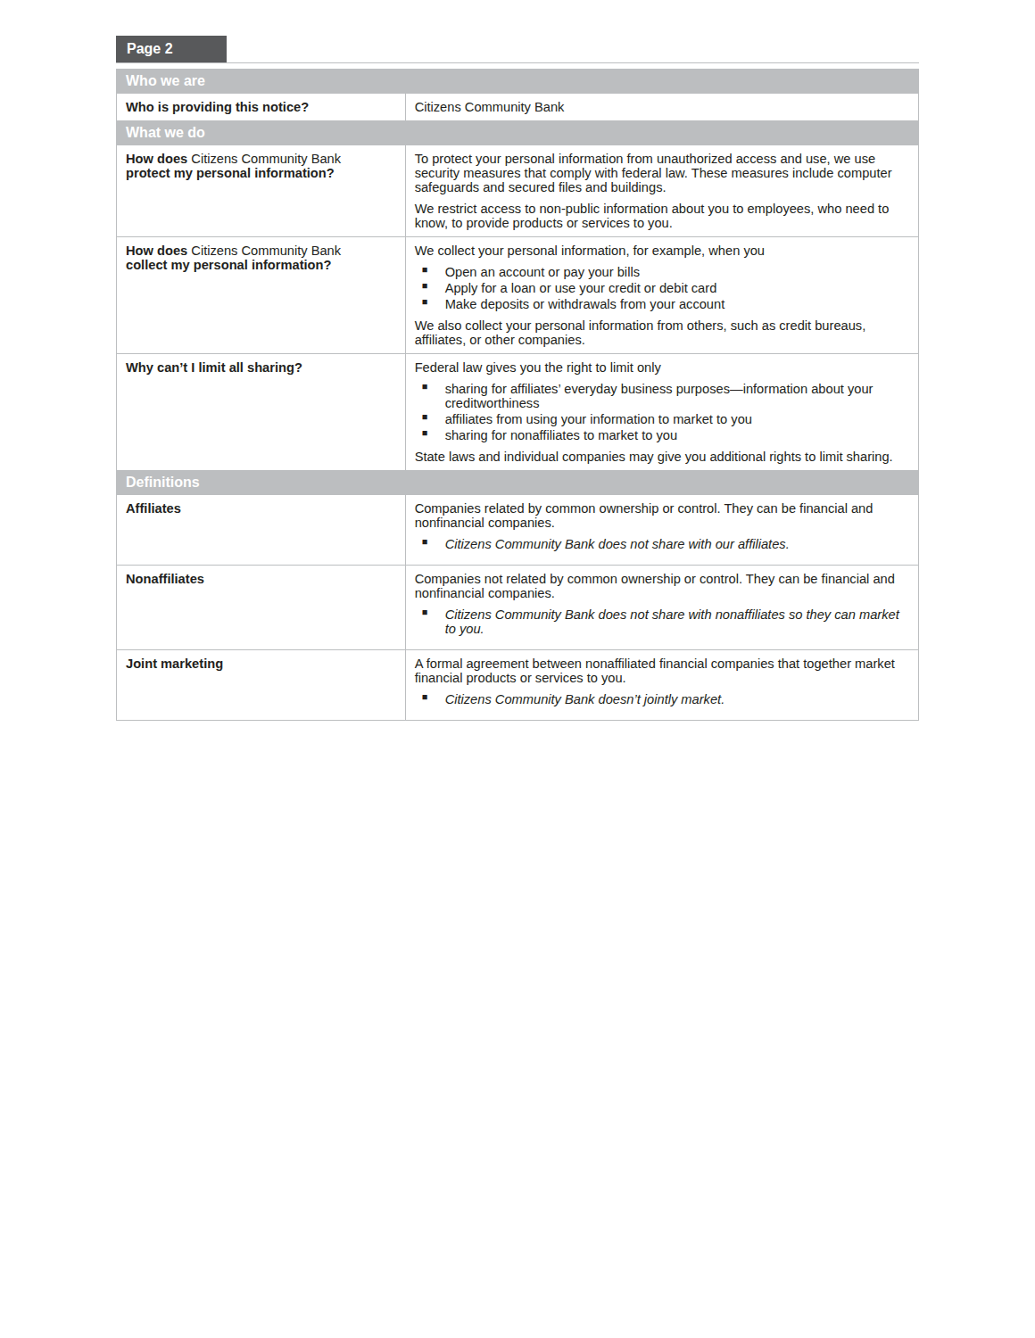Page 2
| Who we are |
| Who is providing this notice? | Citizens Community Bank |
| What we do |
| How does Citizens Community Bank protect my personal information? | To protect your personal information from unauthorized access and use, we use security measures that comply with federal law. These measures include computer safeguards and secured files and buildings. We restrict access to non-public information about you to employees, who need to know, to provide products or services to you. |
| How does Citizens Community Bank collect my personal information? | We collect your personal information, for example, when you Open an account or pay your bills Apply for a loan or use your credit or debit card Make deposits or withdrawals from your account We also collect your personal information from others, such as credit bureaus, affiliates, or other companies. |
| Why can’t I limit all sharing? | Federal law gives you the right to limit only sharing for affiliates’ everyday business purposes—information about your creditworthiness affiliates from using your information to market to you sharing for nonaffiliates to market to you State laws and individual companies may give you additional rights to limit sharing. |
| Definitions |
| Affiliates | Companies related by common ownership or control. They can be financial and nonfinancial companies. Citizens Community Bank does not share with our affiliates. |
| Nonaffiliates | Companies not related by common ownership or control. They can be financial and nonfinancial companies. Citizens Community Bank does not share with nonaffiliates so they can market to you. |
| Joint marketing | A formal agreement between nonaffiliated financial companies that together market financial products or services to you. Citizens Community Bank doesn’t jointly market. |